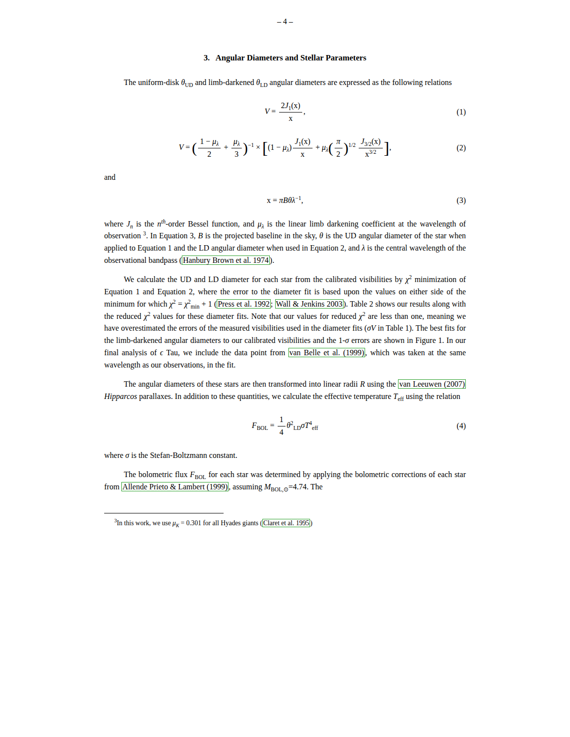– 4 –
3. Angular Diameters and Stellar Parameters
The uniform-disk θUD and limb-darkened θLD angular diameters are expressed as the following relations
V = 2J1(x) x,
(1)
V = (1 − μλ 2 + μλ 3)−1 × [(1 − μλ)J1(x) x + μλ(π 2)1/2 J3/2(x) x3/2],
(2)
and
x = πBθλ−1,
(3)
where Jn is the nth-order Bessel function, and μλ is the linear limb darkening coefficient at the wavelength of observation 3. In Equation 3, B is the projected baseline in the sky, θ is the UD angular diameter of the star when applied to Equation 1 and the LD angular diameter when used in Equation 2, and λ is the central wavelength of the observational bandpass (Hanbury Brown et al. 1974).
We calculate the UD and LD diameter for each star from the calibrated visibilities by χ2 minimization of Equation 1 and Equation 2, where the error to the diameter fit is based upon the values on either side of the minimum for which χ2 = χ2min + 1 (Press et al. 1992; Wall & Jenkins 2003). Table 2 shows our results along with the reduced χ2 values for these diameter fits. Note that our values for reduced χ2 are less than one, meaning we have overestimated the errors of the measured visibilities used in the diameter fits (σV in Table 1). The best fits for the limb-darkened angular diameters to our calibrated visibilities and the 1-σ errors are shown in Figure 1. In our final analysis of ϵ Tau, we include the data point from van Belle et al. (1999), which was taken at the same wavelength as our observations, in the fit.
The angular diameters of these stars are then transformed into linear radii R using the van Leeuwen (2007) Hipparcos parallaxes. In addition to these quantities, we calculate the effective temperature Teff using the relation
FBOL = 14 θ2LDσT4eff
(4)
where σ is the Stefan-Boltzmann constant.
The bolometric flux FBOL for each star was determined by applying the bolometric corrections of each star from Allende Prieto & Lambert (1999), assuming MBOL,⊙=4.74. The
3In this work, we use μK = 0.301 for all Hyades giants (Claret et al. 1995)